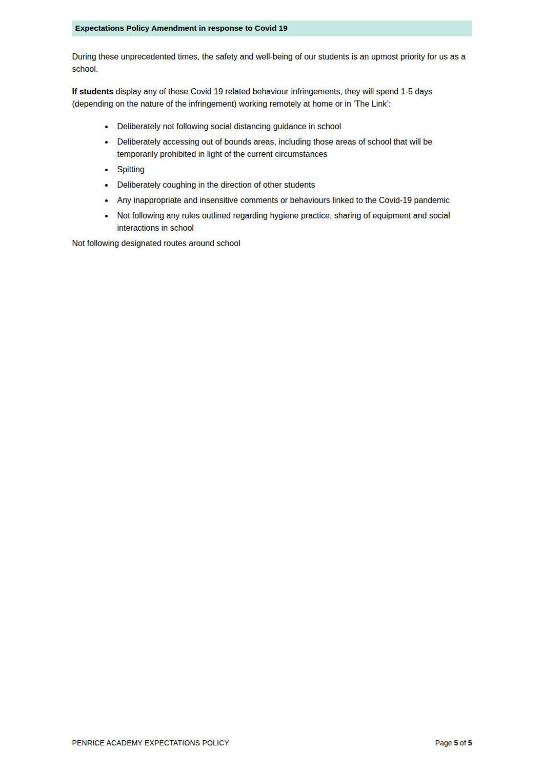Expectations Policy Amendment in response to Covid 19
During these unprecedented times, the safety and well-being of our students is an upmost priority for us as a school.
If students display any of these Covid 19 related behaviour infringements, they will spend 1-5 days (depending on the nature of the infringement) working remotely at home or in ‘The Link’:
Deliberately not following social distancing guidance in school
Deliberately accessing out of bounds areas, including those areas of school that will be temporarily prohibited in light of the current circumstances
Spitting
Deliberately coughing in the direction of other students
Any inappropriate and insensitive comments or behaviours linked to the Covid-19 pandemic
Not following any rules outlined regarding hygiene practice, sharing of equipment and social interactions in school
Not following designated routes around school
PENRICE ACADEMY EXPECTATIONS POLICY
Page 5 of 5